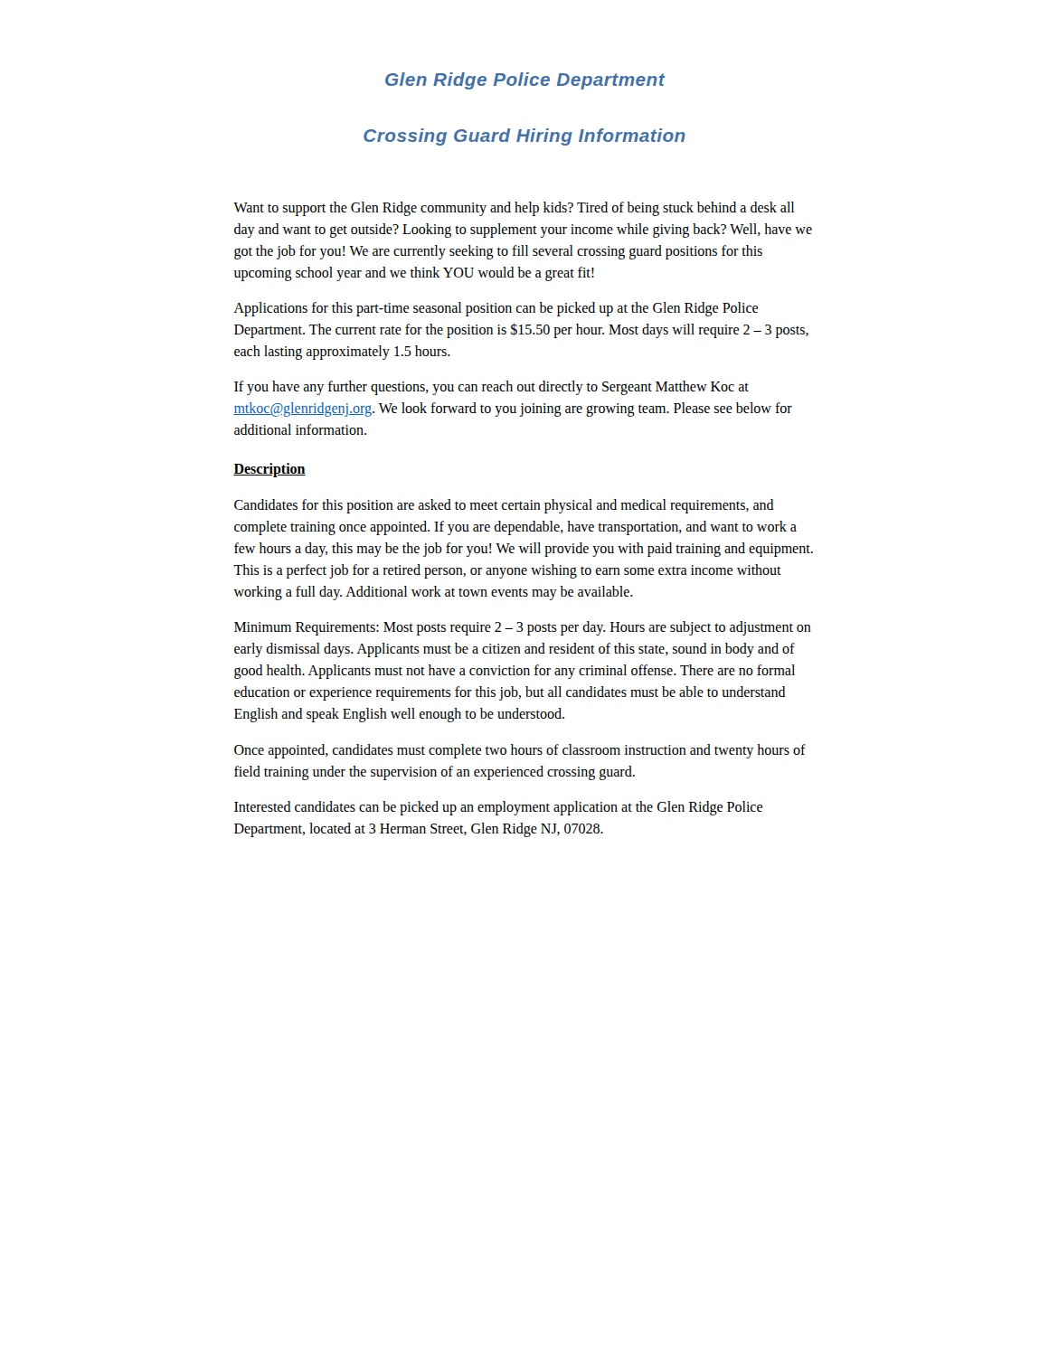Glen Ridge Police Department
Crossing Guard Hiring Information
Want to support the Glen Ridge community and help kids? Tired of being stuck behind a desk all day and want to get outside? Looking to supplement your income while giving back? Well, have we got the job for you! We are currently seeking to fill several crossing guard positions for this upcoming school year and we think YOU would be a great fit!
Applications for this part-time seasonal position can be picked up at the Glen Ridge Police Department. The current rate for the position is $15.50 per hour. Most days will require 2 – 3 posts, each lasting approximately 1.5 hours.
If you have any further questions, you can reach out directly to Sergeant Matthew Koc at mtkoc@glenridgenj.org. We look forward to you joining are growing team. Please see below for additional information.
Description
Candidates for this position are asked to meet certain physical and medical requirements, and complete training once appointed. If you are dependable, have transportation, and want to work a few hours a day, this may be the job for you! We will provide you with paid training and equipment. This is a perfect job for a retired person, or anyone wishing to earn some extra income without working a full day. Additional work at town events may be available.
Minimum Requirements: Most posts require 2 – 3 posts per day. Hours are subject to adjustment on early dismissal days. Applicants must be a citizen and resident of this state, sound in body and of good health. Applicants must not have a conviction for any criminal offense. There are no formal education or experience requirements for this job, but all candidates must be able to understand English and speak English well enough to be understood.
Once appointed, candidates must complete two hours of classroom instruction and twenty hours of field training under the supervision of an experienced crossing guard.
Interested candidates can be picked up an employment application at the Glen Ridge Police Department, located at 3 Herman Street, Glen Ridge NJ, 07028.